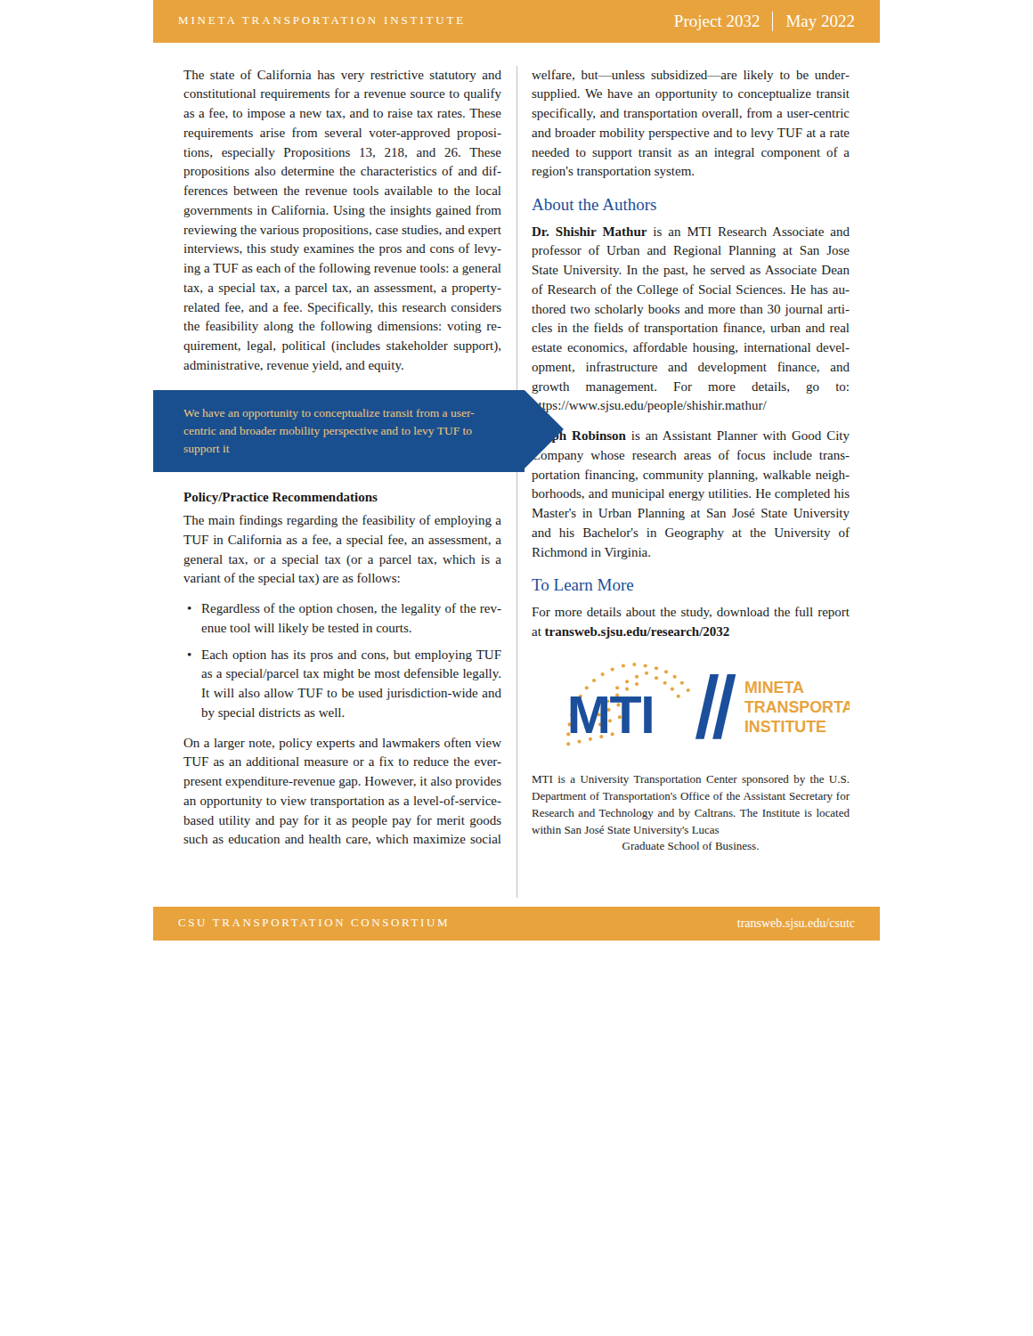Mineta Transportation Institute
Project 2032 May 2022
The state of California has very restrictive statutory and constitutional requirements for a revenue source to qualify as a fee, to impose a new tax, and to raise tax rates. These requirements arise from several voter-approved propositions, especially Propositions 13, 218, and 26. These propositions also determine the characteristics of and differences between the revenue tools available to the local governments in California. Using the insights gained from reviewing the various propositions, case studies, and expert interviews, this study examines the pros and cons of levying a TUF as each of the following revenue tools: a general tax, a special tax, a parcel tax, an assessment, a property-related fee, and a fee. Specifically, this research considers the feasibility along the following dimensions: voting requirement, legal, political (includes stakeholder support), administrative, revenue yield, and equity.
We have an opportunity to conceptualize transit from a user-centric and broader mobility perspective and to levy TUF to support it
Policy/Practice Recommendations
The main findings regarding the feasibility of employing a TUF in California as a fee, a special fee, an assessment, a general tax, or a special tax (or a parcel tax, which is a variant of the special tax) are as follows:
Regardless of the option chosen, the legality of the revenue tool will likely be tested in courts.
Each option has its pros and cons, but employing TUF as a special/parcel tax might be most defensible legally. It will also allow TUF to be used jurisdiction-wide and by special districts as well.
On a larger note, policy experts and lawmakers often view TUF as an additional measure or a fix to reduce the ever-present expenditure-revenue gap. However, it also provides an opportunity to view transportation as a level-of-service-based utility and pay for it as people pay for merit goods such as education and health care, which maximize social welfare, but—unless subsidized—are likely to be undersupplied. We have an opportunity to conceptualize transit specifically, and transportation overall, from a user-centric and broader mobility perspective and to levy TUF at a rate needed to support transit as an integral component of a region's transportation system.
About the Authors
Dr. Shishir Mathur is an MTI Research Associate and professor of Urban and Regional Planning at San Jose State University. In the past, he served as Associate Dean of Research of the College of Social Sciences. He has authored two scholarly books and more than 30 journal articles in the fields of transportation finance, urban and real estate economics, affordable housing, international development, infrastructure and development finance, and growth management. For more details, go to: https://www.sjsu.edu/people/shishir.mathur/
Ralph Robinson is an Assistant Planner with Good City Company whose research areas of focus include transportation financing, community planning, walkable neighborhoods, and municipal energy utilities. He completed his Master's in Urban Planning at San José State University and his Bachelor's in Geography at the University of Richmond in Virginia.
To Learn More
For more details about the study, download the full report at transweb.sjsu.edu/research/2032
MTI MINETA TRANSPORTATION INSTITUTE
MTI is a University Transportation Center sponsored by the U.S. Department of Transportation's Office of the Assistant Secretary for Research and Technology and by Caltrans. The Institute is located within San José State University's Lucas Graduate School of Business.
CSU Transportation Consortium
transweb.sjsu.edu/csutc